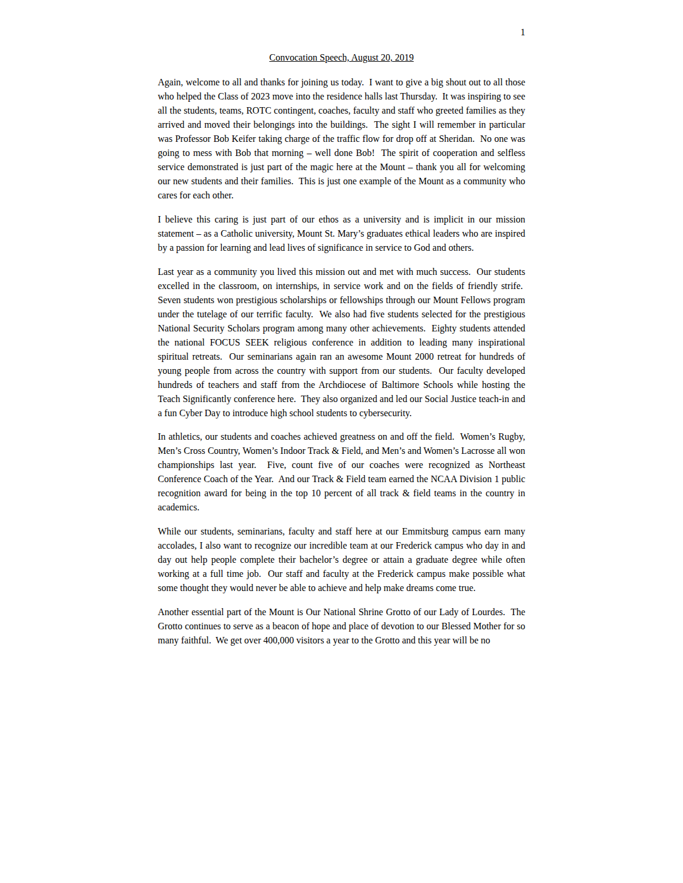1
Convocation Speech, August 20, 2019
Again, welcome to all and thanks for joining us today. I want to give a big shout out to all those who helped the Class of 2023 move into the residence halls last Thursday. It was inspiring to see all the students, teams, ROTC contingent, coaches, faculty and staff who greeted families as they arrived and moved their belongings into the buildings. The sight I will remember in particular was Professor Bob Keifer taking charge of the traffic flow for drop off at Sheridan. No one was going to mess with Bob that morning – well done Bob! The spirit of cooperation and selfless service demonstrated is just part of the magic here at the Mount – thank you all for welcoming our new students and their families. This is just one example of the Mount as a community who cares for each other.
I believe this caring is just part of our ethos as a university and is implicit in our mission statement – as a Catholic university, Mount St. Mary’s graduates ethical leaders who are inspired by a passion for learning and lead lives of significance in service to God and others.
Last year as a community you lived this mission out and met with much success. Our students excelled in the classroom, on internships, in service work and on the fields of friendly strife. Seven students won prestigious scholarships or fellowships through our Mount Fellows program under the tutelage of our terrific faculty. We also had five students selected for the prestigious National Security Scholars program among many other achievements. Eighty students attended the national FOCUS SEEK religious conference in addition to leading many inspirational spiritual retreats. Our seminarians again ran an awesome Mount 2000 retreat for hundreds of young people from across the country with support from our students. Our faculty developed hundreds of teachers and staff from the Archdiocese of Baltimore Schools while hosting the Teach Significantly conference here. They also organized and led our Social Justice teach-in and a fun Cyber Day to introduce high school students to cybersecurity.
In athletics, our students and coaches achieved greatness on and off the field. Women’s Rugby, Men’s Cross Country, Women’s Indoor Track & Field, and Men’s and Women’s Lacrosse all won championships last year. Five, count five of our coaches were recognized as Northeast Conference Coach of the Year. And our Track & Field team earned the NCAA Division 1 public recognition award for being in the top 10 percent of all track & field teams in the country in academics.
While our students, seminarians, faculty and staff here at our Emmitsburg campus earn many accolades, I also want to recognize our incredible team at our Frederick campus who day in and day out help people complete their bachelor’s degree or attain a graduate degree while often working at a full time job. Our staff and faculty at the Frederick campus make possible what some thought they would never be able to achieve and help make dreams come true.
Another essential part of the Mount is Our National Shrine Grotto of our Lady of Lourdes. The Grotto continues to serve as a beacon of hope and place of devotion to our Blessed Mother for so many faithful. We get over 400,000 visitors a year to the Grotto and this year will be no